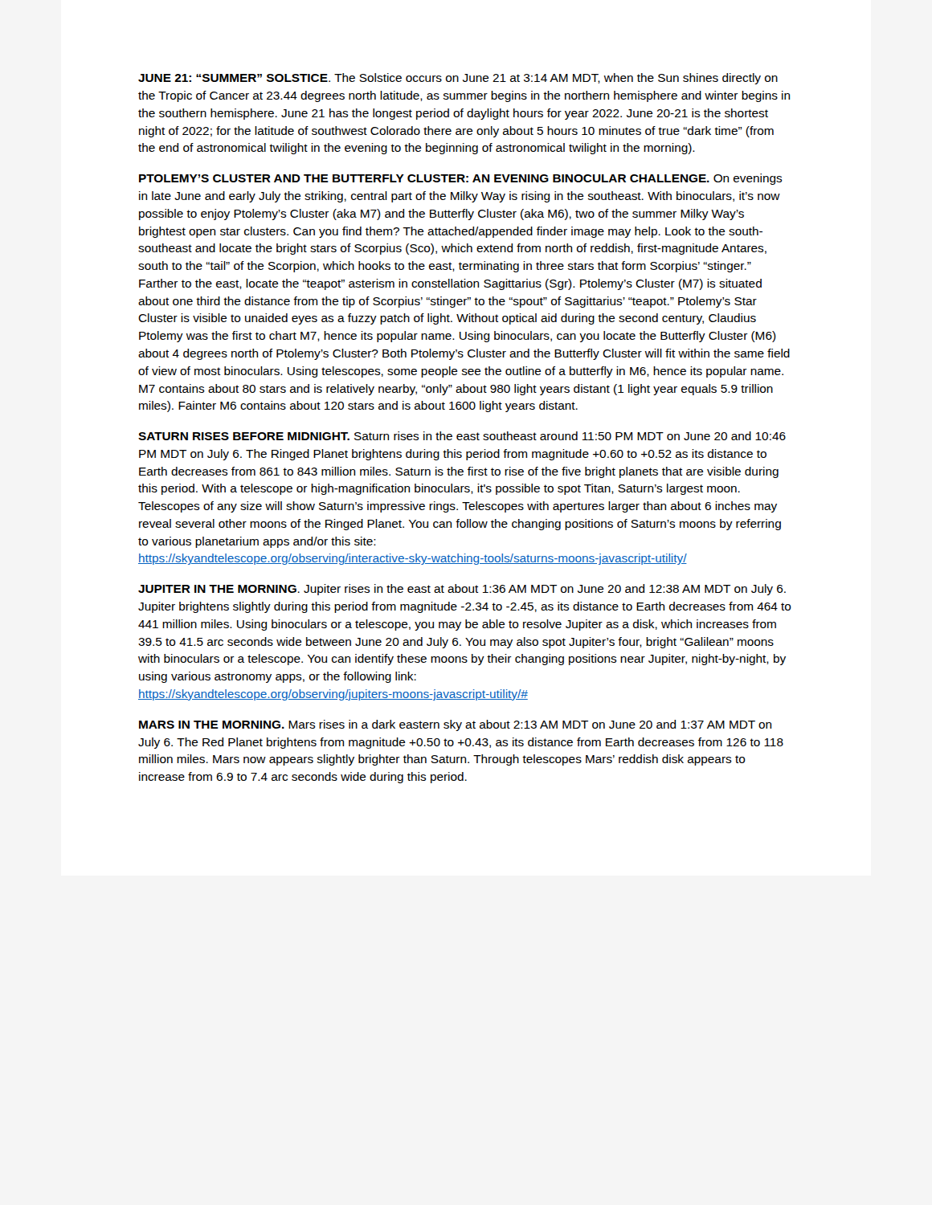JUNE 21: “SUMMER” SOLSTICE. The Solstice occurs on June 21 at 3:14 AM MDT, when the Sun shines directly on the Tropic of Cancer at 23.44 degrees north latitude, as summer begins in the northern hemisphere and winter begins in the southern hemisphere. June 21 has the longest period of daylight hours for year 2022. June 20-21 is the shortest night of 2022; for the latitude of southwest Colorado there are only about 5 hours 10 minutes of true “dark time” (from the end of astronomical twilight in the evening to the beginning of astronomical twilight in the morning).
PTOLEMY’S CLUSTER AND THE BUTTERFLY CLUSTER: AN EVENING BINOCULAR CHALLENGE. On evenings in late June and early July the striking, central part of the Milky Way is rising in the southeast. With binoculars, it’s now possible to enjoy Ptolemy’s Cluster (aka M7) and the Butterfly Cluster (aka M6), two of the summer Milky Way’s brightest open star clusters. Can you find them? The attached/appended finder image may help. Look to the south-southeast and locate the bright stars of Scorpius (Sco), which extend from north of reddish, first-magnitude Antares, south to the “tail” of the Scorpion, which hooks to the east, terminating in three stars that form Scorpius’ “stinger.” Farther to the east, locate the “teapot” asterism in constellation Sagittarius (Sgr). Ptolemy’s Cluster (M7) is situated about one third the distance from the tip of Scorpius’ “stinger” to the “spout” of Sagittarius’ “teapot.” Ptolemy’s Star Cluster is visible to unaided eyes as a fuzzy patch of light. Without optical aid during the second century, Claudius Ptolemy was the first to chart M7, hence its popular name. Using binoculars, can you locate the Butterfly Cluster (M6) about 4 degrees north of Ptolemy’s Cluster? Both Ptolemy’s Cluster and the Butterfly Cluster will fit within the same field of view of most binoculars. Using telescopes, some people see the outline of a butterfly in M6, hence its popular name. M7 contains about 80 stars and is relatively nearby, “only” about 980 light years distant (1 light year equals 5.9 trillion miles). Fainter M6 contains about 120 stars and is about 1600 light years distant.
SATURN RISES BEFORE MIDNIGHT. Saturn rises in the east southeast around 11:50 PM MDT on June 20 and 10:46 PM MDT on July 6. The Ringed Planet brightens during this period from magnitude +0.60 to +0.52 as its distance to Earth decreases from 861 to 843 million miles. Saturn is the first to rise of the five bright planets that are visible during this period. With a telescope or high-magnification binoculars, it's possible to spot Titan, Saturn’s largest moon. Telescopes of any size will show Saturn’s impressive rings. Telescopes with apertures larger than about 6 inches may reveal several other moons of the Ringed Planet. You can follow the changing positions of Saturn’s moons by referring to various planetarium apps and/or this site:
https://skyandtelescope.org/observing/interactive-sky-watching-tools/saturns-moons-javascript-utility/
JUPITER IN THE MORNING. Jupiter rises in the east at about 1:36 AM MDT on June 20 and 12:38 AM MDT on July 6. Jupiter brightens slightly during this period from magnitude -2.34 to -2.45, as its distance to Earth decreases from 464 to 441 million miles. Using binoculars or a telescope, you may be able to resolve Jupiter as a disk, which increases from 39.5 to 41.5 arc seconds wide between June 20 and July 6. You may also spot Jupiter’s four, bright “Galilean” moons with binoculars or a telescope. You can identify these moons by their changing positions near Jupiter, night-by-night, by using various astronomy apps, or the following link:
https://skyandtelescope.org/observing/jupiters-moons-javascript-utility/#
MARS IN THE MORNING. Mars rises in a dark eastern sky at about 2:13 AM MDT on June 20 and 1:37 AM MDT on July 6. The Red Planet brightens from magnitude +0.50 to +0.43, as its distance from Earth decreases from 126 to 118 million miles. Mars now appears slightly brighter than Saturn. Through telescopes Mars’ reddish disk appears to increase from 6.9 to 7.4 arc seconds wide during this period.